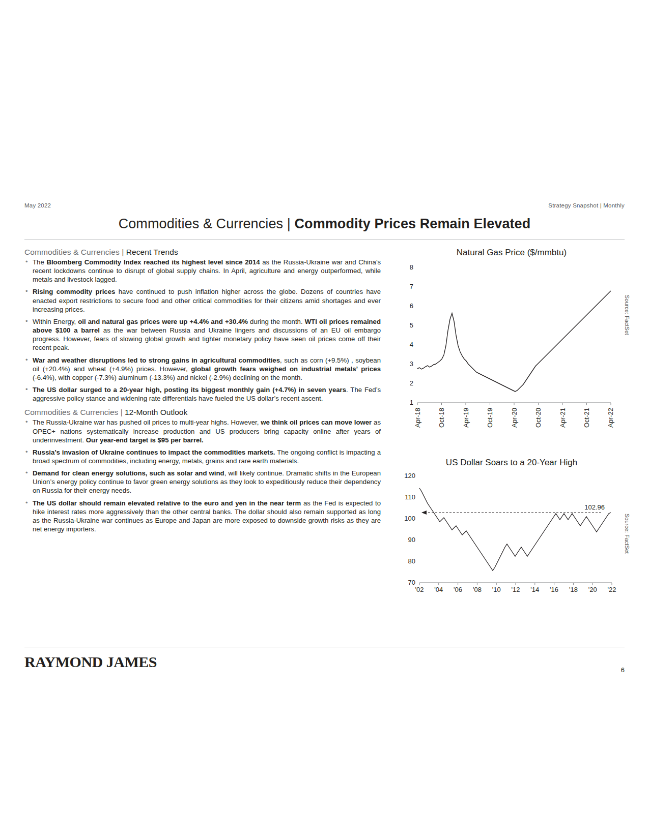May 2022
Strategy Snapshot | Monthly
Commodities & Currencies | Commodity Prices Remain Elevated
Commodities & Currencies | Recent Trends
The Bloomberg Commodity Index reached its highest level since 2014 as the Russia-Ukraine war and China’s recent lockdowns continue to disrupt of global supply chains. In April, agriculture and energy outperformed, while metals and livestock lagged.
Rising commodity prices have continued to push inflation higher across the globe. Dozens of countries have enacted export restrictions to secure food and other critical commodities for their citizens amid shortages and ever increasing prices.
Within Energy, oil and natural gas prices were up +4.4% and +30.4% during the month. WTI oil prices remained above $100 a barrel as the war between Russia and Ukraine lingers and discussions of an EU oil embargo progress. However, fears of slowing global growth and tighter monetary policy have seen oil prices come off their recent peak.
War and weather disruptions led to strong gains in agricultural commodities, such as corn (+9.5%) , soybean oil (+20.4%) and wheat (+4.9%) prices. However, global growth fears weighed on industrial metals’ prices (-6.4%), with copper (-7.3%) aluminum (-13.3%) and nickel (-2.9%) declining on the month.
The US dollar surged to a 20-year high, posting its biggest monthly gain (+4.7%) in seven years. The Fed’s aggressive policy stance and widening rate differentials have fueled the US dollar’s recent ascent.
Commodities & Currencies | 12-Month Outlook
The Russia-Ukraine war has pushed oil prices to multi-year highs. However, we think oil prices can move lower as OPEC+ nations systematically increase production and US producers bring capacity online after years of underinvestment. Our year-end target is $95 per barrel.
Russia’s invasion of Ukraine continues to impact the commodities markets. The ongoing conflict is impacting a broad spectrum of commodities, including energy, metals, grains and rare earth materials.
Demand for clean energy solutions, such as solar and wind, will likely continue. Dramatic shifts in the European Union’s energy policy continue to favor green energy solutions as they look to expeditiously reduce their dependency on Russia for their energy needs.
The US dollar should remain elevated relative to the euro and yen in the near term as the Fed is expected to hike interest rates more aggressively than the other central banks. The dollar should also remain supported as long as the Russia-Ukraine war continues as Europe and Japan are more exposed to downside growth risks as they are net energy importers.
Natural Gas Price ($/mmbtu)
Source: FactSet
8 7 6 5 4 3 2 1 Apr-18 Oct-18 Apr-19 Oct-19 Apr-20 Oct-20 Apr-21 Oct-21 Apr-22
US Dollar Soars to a 20-Year High
Source: FactSet
120 110 100 90 80 70 102.96 '02 '04 '06 '08 '10 '12 '14 '16 '18 '20 '22
RAYMOND JAMES
6